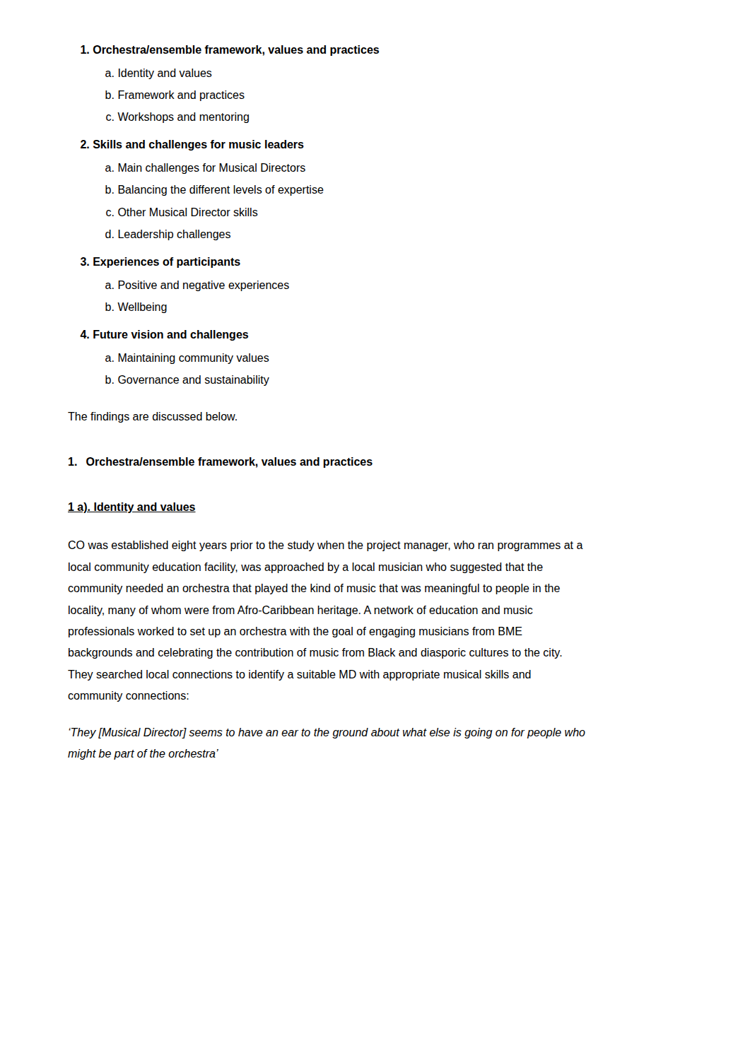Orchestra/ensemble framework, values and practices
Identity and values
Framework and practices
Workshops and mentoring
Skills and challenges for music leaders
Main challenges for Musical Directors
Balancing the different levels of expertise
Other Musical Director skills
Leadership challenges
Experiences of participants
Positive and negative experiences
Wellbeing
Future vision and challenges
Maintaining community values
Governance and sustainability
The findings are discussed below.
1. Orchestra/ensemble framework, values and practices
1 a). Identity and values
CO was established eight years prior to the study when the project manager, who ran programmes at a local community education facility, was approached by a local musician who suggested that the community needed an orchestra that played the kind of music that was meaningful to people in the locality, many of whom were from Afro-Caribbean heritage. A network of education and music professionals worked to set up an orchestra with the goal of engaging musicians from BME backgrounds and celebrating the contribution of music from Black and diasporic cultures to the city. They searched local connections to identify a suitable MD with appropriate musical skills and community connections:
‘They [Musical Director] seems to have an ear to the ground about what else is going on for people who might be part of the orchestra’